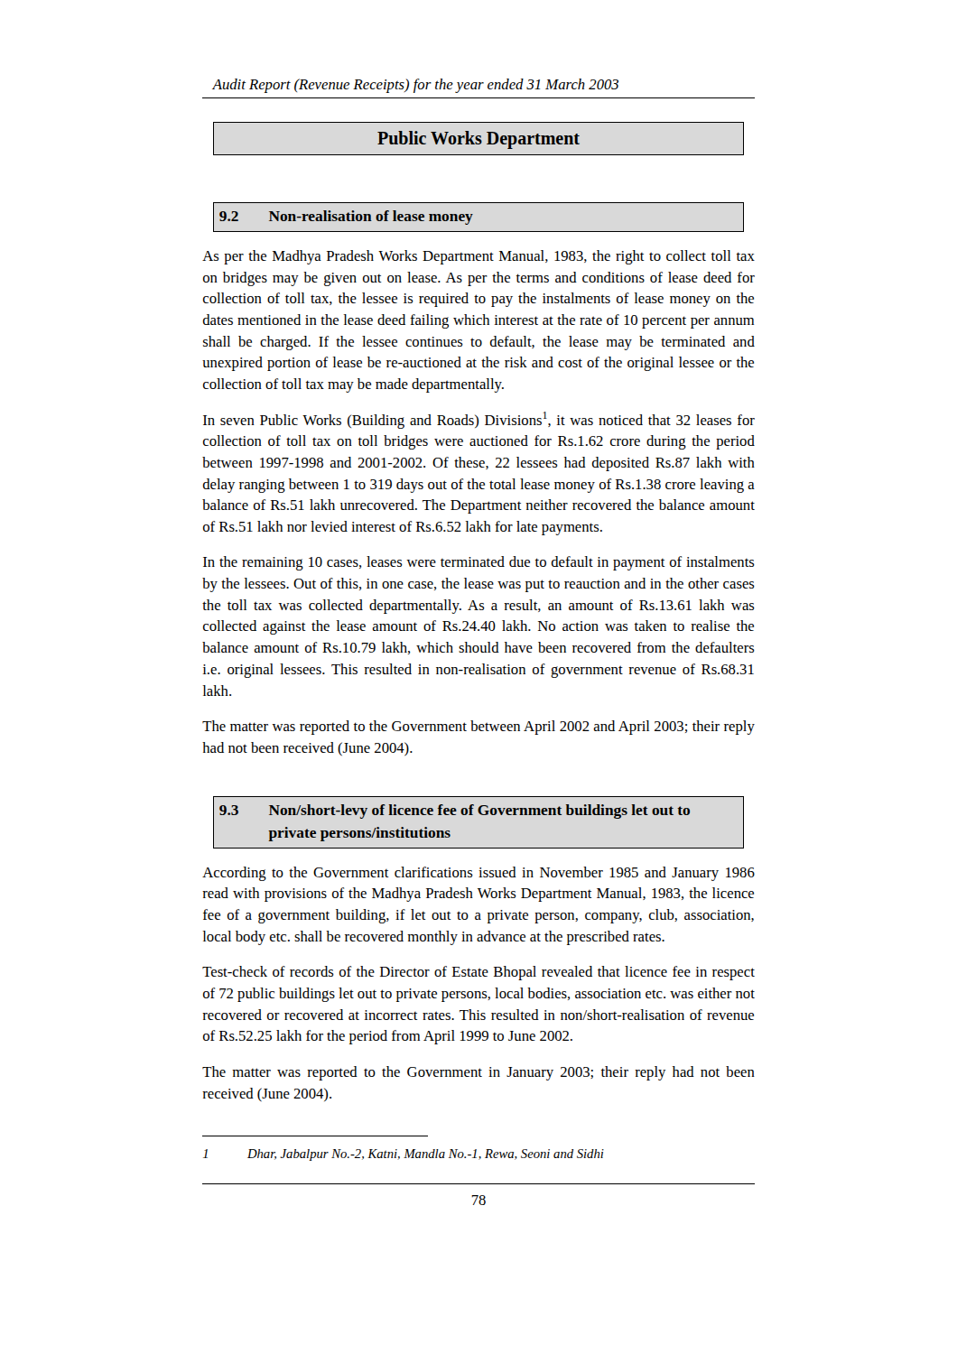Audit Report (Revenue Receipts) for the year ended 31 March 2003
Public Works Department
9.2 Non-realisation of lease money
As per the Madhya Pradesh Works Department Manual, 1983, the right to collect toll tax on bridges may be given out on lease. As per the terms and conditions of lease deed for collection of toll tax, the lessee is required to pay the instalments of lease money on the dates mentioned in the lease deed failing which interest at the rate of 10 percent per annum shall be charged. If the lessee continues to default, the lease may be terminated and unexpired portion of lease be re-auctioned at the risk and cost of the original lessee or the collection of toll tax may be made departmentally.
In seven Public Works (Building and Roads) Divisions1, it was noticed that 32 leases for collection of toll tax on toll bridges were auctioned for Rs.1.62 crore during the period between 1997-1998 and 2001-2002. Of these, 22 lessees had deposited Rs.87 lakh with delay ranging between 1 to 319 days out of the total lease money of Rs.1.38 crore leaving a balance of Rs.51 lakh unrecovered. The Department neither recovered the balance amount of Rs.51 lakh nor levied interest of Rs.6.52 lakh for late payments.
In the remaining 10 cases, leases were terminated due to default in payment of instalments by the lessees. Out of this, in one case, the lease was put to reauction and in the other cases the toll tax was collected departmentally. As a result, an amount of Rs.13.61 lakh was collected against the lease amount of Rs.24.40 lakh. No action was taken to realise the balance amount of Rs.10.79 lakh, which should have been recovered from the defaulters i.e. original lessees. This resulted in non-realisation of government revenue of Rs.68.31 lakh.
The matter was reported to the Government between April 2002 and April 2003; their reply had not been received (June 2004).
9.3 Non/short-levy of licence fee of Government buildings let out to private persons/institutions
According to the Government clarifications issued in November 1985 and January 1986 read with provisions of the Madhya Pradesh Works Department Manual, 1983, the licence fee of a government building, if let out to a private person, company, club, association, local body etc. shall be recovered monthly in advance at the prescribed rates.
Test-check of records of the Director of Estate Bhopal revealed that licence fee in respect of 72 public buildings let out to private persons, local bodies, association etc. was either not recovered or recovered at incorrect rates. This resulted in non/short-realisation of revenue of Rs.52.25 lakh for the period from April 1999 to June 2002.
The matter was reported to the Government in January 2003; their reply had not been received (June 2004).
1 Dhar, Jabalpur No.-2, Katni, Mandla No.-1, Rewa, Seoni and Sidhi
78